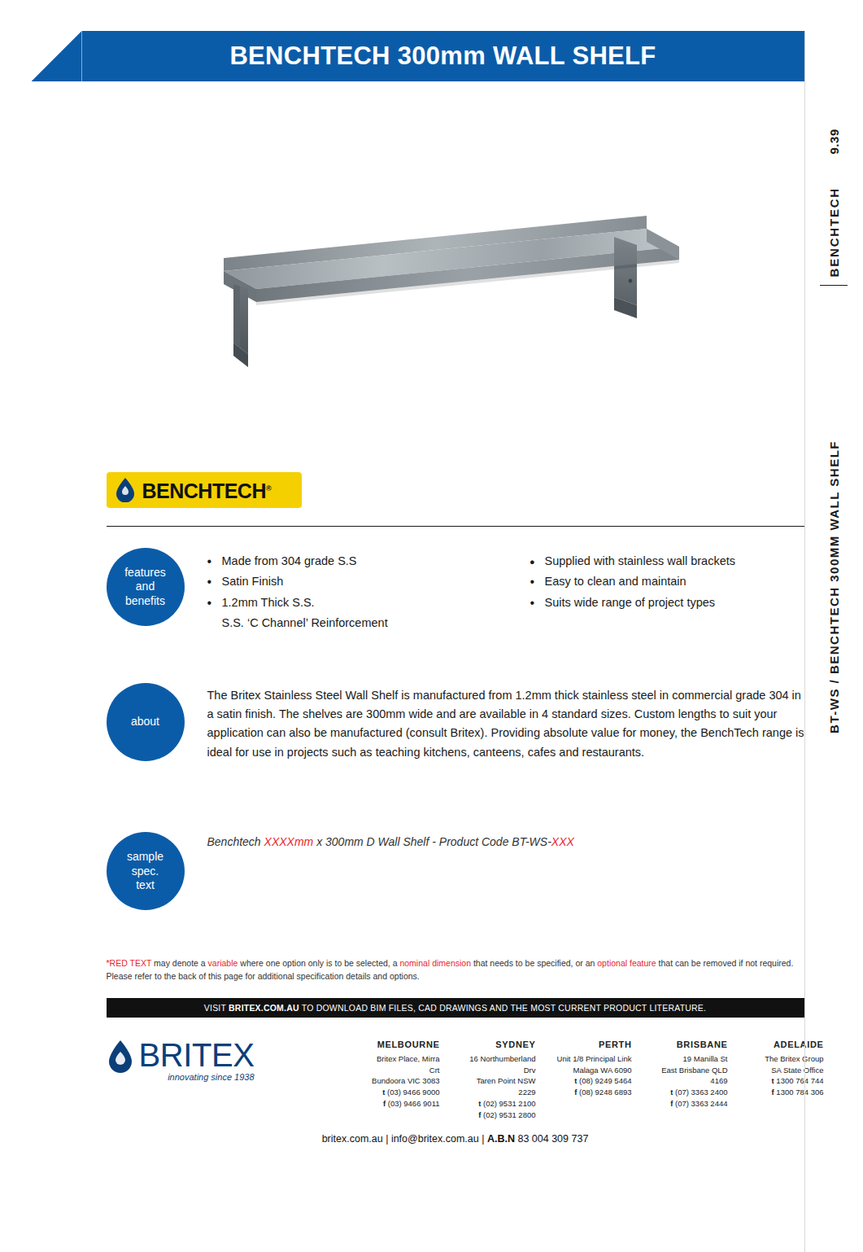9.39
BENCHTECH
BT-WS / BENCHTECH 300mm WALL SHELF
BENCHTECH 300mm WALL SHELF
BENCHTECH®
features
and
benefits
Made from 304 grade S.S
Satin Finish
1.2mm Thick S.S.
S.S. ‘C Channel’ Reinforcement
Supplied with stainless wall brackets
Easy to clean and maintain
Suits wide range of project types
about
The Britex Stainless Steel Wall Shelf is manufactured from 1.2mm thick stainless steel in commercial grade 304 in a satin finish. The shelves are 300mm wide and are available in 4 standard sizes. Custom lengths to suit your application can also be manufactured (consult Britex). Providing absolute value for money, the BenchTech range is ideal for use in projects such as teaching kitchens, canteens, cafes and restaurants.
sample
spec.
text
Benchtech XXXXmm x 300mm D Wall Shelf - Product Code BT-WS-XXX
*RED TEXT may denote a variable where one option only is to be selected, a nominal dimension that needs to be specified, or an optional feature that can be removed if not required. Please refer to the back of this page for additional specification details and options.
VISIT BRITEX.COM.AU TO DOWNLOAD BIM FILES, CAD DRAWINGS AND THE MOST CURRENT PRODUCT LITERATURE.
BRITEX innovating since 1938
MELBOURNE
Britex Place, Mirra Crt
Bundoora VIC 3083
t (03) 9466 9000
f (03) 9466 9011
SYDNEY
16 Northumberland Drv
Taren Point NSW 2229
t (02) 9531 2100
f (02) 9531 2800
PERTH
Unit 1/8 Principal Link
Malaga WA 6090
t (08) 9249 5464
f (08) 9248 6893
BRISBANE
19 Manilla St
East Brisbane QLD 4169
t (07) 3363 2400
f (07) 3363 2444
ADELAIDE
The Britex Group
SA State Office
t 1300 764 744
f 1300 784 306
britex.com.au | info@britex.com.au | A.B.N 83 004 309 737